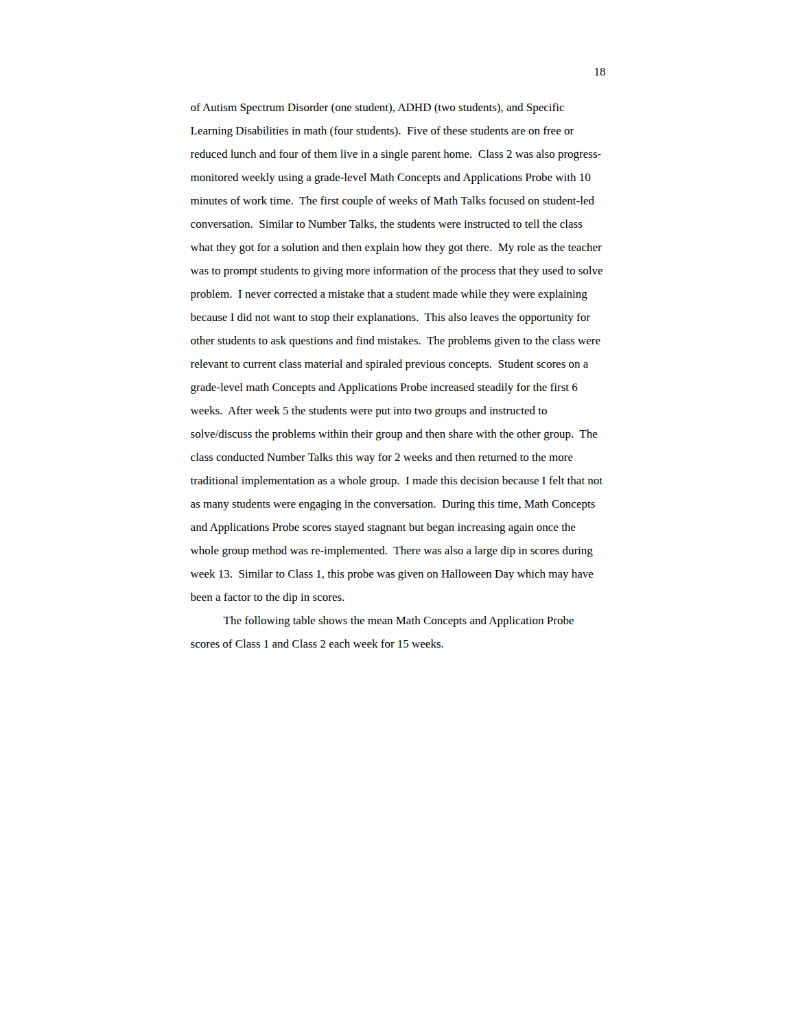18
of Autism Spectrum Disorder (one student), ADHD (two students), and Specific Learning Disabilities in math (four students). Five of these students are on free or reduced lunch and four of them live in a single parent home. Class 2 was also progress-monitored weekly using a grade-level Math Concepts and Applications Probe with 10 minutes of work time. The first couple of weeks of Math Talks focused on student-led conversation. Similar to Number Talks, the students were instructed to tell the class what they got for a solution and then explain how they got there. My role as the teacher was to prompt students to giving more information of the process that they used to solve problem. I never corrected a mistake that a student made while they were explaining because I did not want to stop their explanations. This also leaves the opportunity for other students to ask questions and find mistakes. The problems given to the class were relevant to current class material and spiraled previous concepts. Student scores on a grade-level math Concepts and Applications Probe increased steadily for the first 6 weeks. After week 5 the students were put into two groups and instructed to solve/discuss the problems within their group and then share with the other group. The class conducted Number Talks this way for 2 weeks and then returned to the more traditional implementation as a whole group. I made this decision because I felt that not as many students were engaging in the conversation. During this time, Math Concepts and Applications Probe scores stayed stagnant but began increasing again once the whole group method was re-implemented. There was also a large dip in scores during week 13. Similar to Class 1, this probe was given on Halloween Day which may have been a factor to the dip in scores.
The following table shows the mean Math Concepts and Application Probe scores of Class 1 and Class 2 each week for 15 weeks.